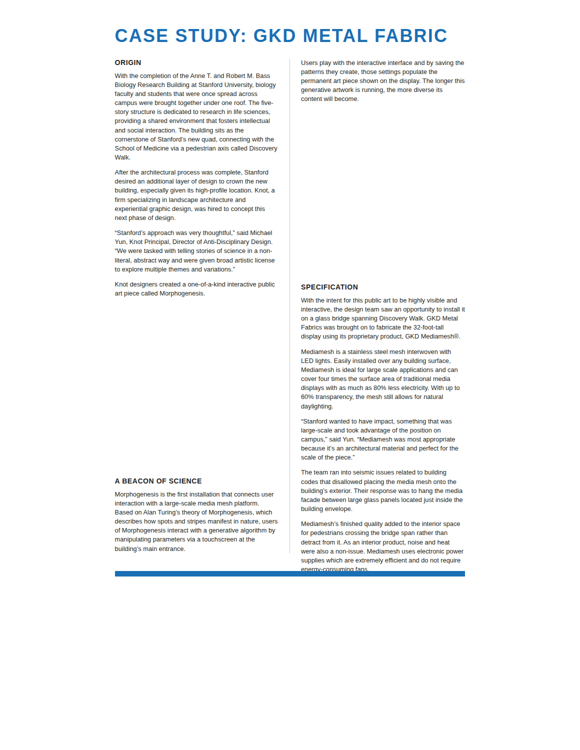Case Study: GKD Metal Fabric
Origin
With the completion of the Anne T. and Robert M. Bass Biology Research Building at Stanford University, biology faculty and students that were once spread across campus were brought together under one roof. The five-story structure is dedicated to research in life sciences, providing a shared environment that fosters intellectual and social interaction. The building sits as the cornerstone of Stanford’s new quad, connecting with the School of Medicine via a pedestrian axis called Discovery Walk.
After the architectural process was complete, Stanford desired an additional layer of design to crown the new building, especially given its high-profile location. Knot, a firm specializing in landscape architecture and experiential graphic design, was hired to concept this next phase of design.
“Stanford’s approach was very thoughtful,” said Michael Yun, Knot Principal, Director of Anti-Disciplinary Design. “We were tasked with telling stories of science in a non-literal, abstract way and were given broad artistic license to explore multiple themes and variations.”
Knot designers created a one-of-a-kind interactive public art piece called Morphogenesis.
A Beacon of Science
Morphogenesis is the first installation that connects user interaction with a large-scale media mesh platform. Based on Alan Turing’s theory of Morphogenesis, which describes how spots and stripes manifest in nature, users of Morphogenesis interact with a generative algorithm by manipulating parameters via a touchscreen at the building’s main entrance.
Users play with the interactive interface and by saving the patterns they create, those settings populate the permanent art piece shown on the display. The longer this generative artwork is running, the more diverse its content will become.
Specification
With the intent for this public art to be highly visible and interactive, the design team saw an opportunity to install it on a glass bridge spanning Discovery Walk. GKD Metal Fabrics was brought on to fabricate the 32-foot-tall display using its proprietary product, GKD Mediamesh®.
Mediamesh is a stainless steel mesh interwoven with LED lights. Easily installed over any building surface, Mediamesh is ideal for large scale applications and can cover four times the surface area of traditional media displays with as much as 80% less electricity. With up to 60% transparency, the mesh still allows for natural daylighting.
“Stanford wanted to have impact, something that was large-scale and took advantage of the position on campus,” said Yun. “Mediamesh was most appropriate because it’s an architectural material and perfect for the scale of the piece.”
The team ran into seismic issues related to building codes that disallowed placing the media mesh onto the building’s exterior. Their response was to hang the media facade between large glass panels located just inside the building envelope.
Mediamesh’s finished quality added to the interior space for pedestrians crossing the bridge span rather than detract from it. As an interior product, noise and heat were also a non-issue. Mediamesh uses electronic power supplies which are extremely efficient and do not require energy-consuming fans.